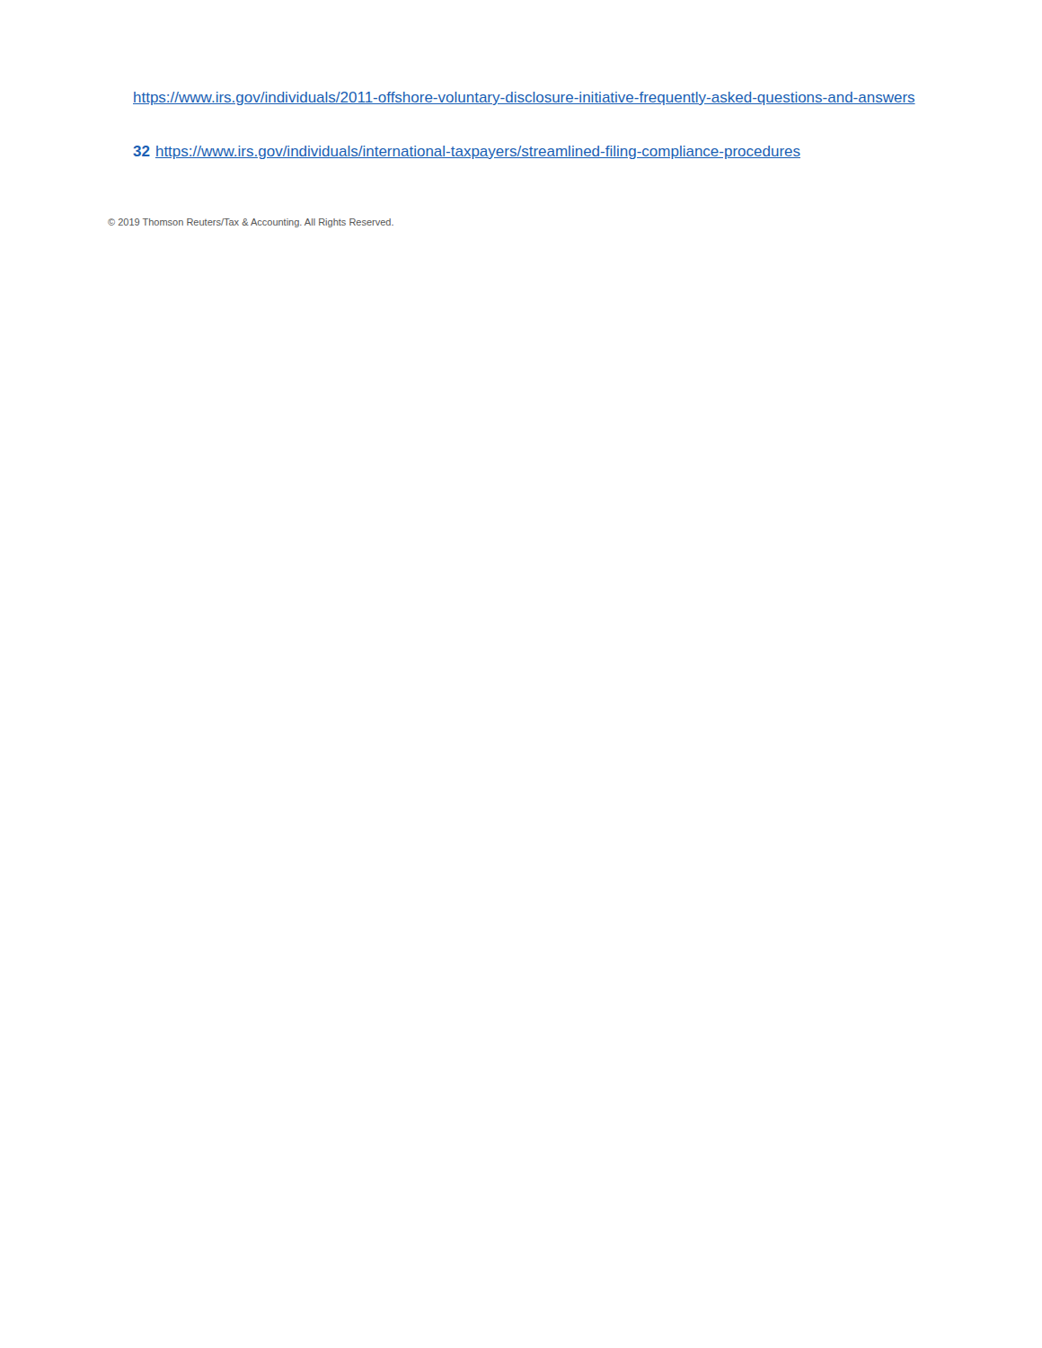https://www.irs.gov/individuals/2011-offshore-voluntary-disclosure-initiative-frequently-asked-questions-and-answers
32 https://www.irs.gov/individuals/international-taxpayers/streamlined-filing-compliance-procedures
© 2019 Thomson Reuters/Tax & Accounting. All Rights Reserved.